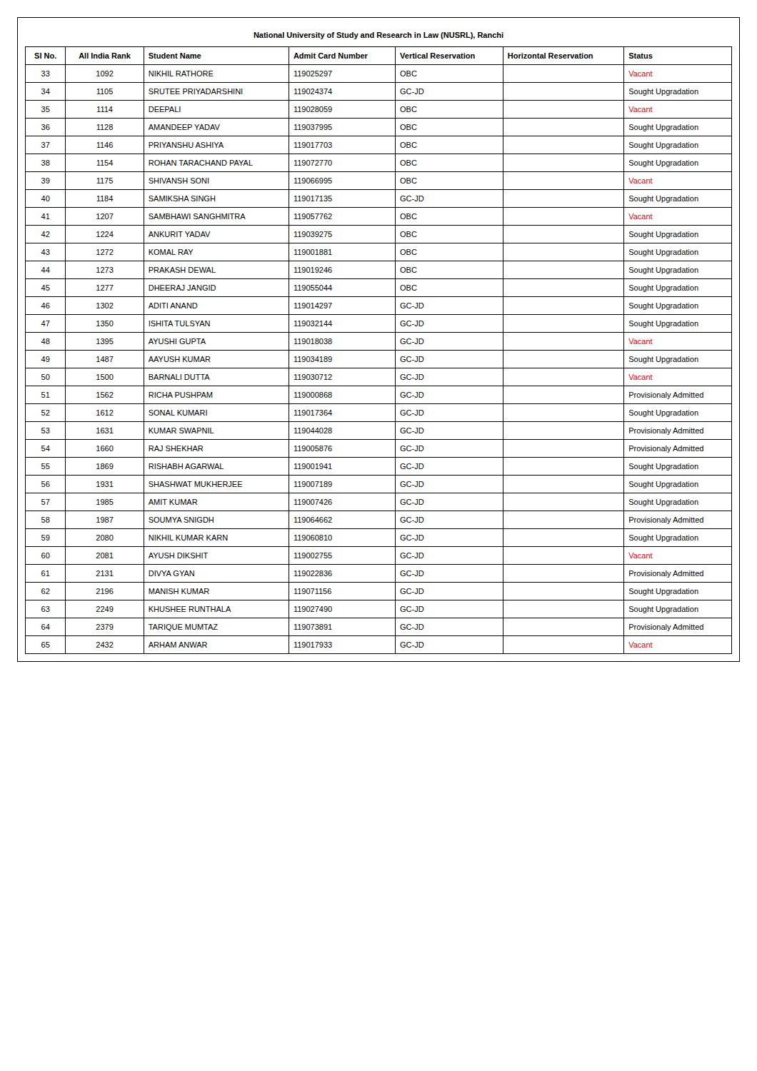National University of Study and Research in Law (NUSRL), Ranchi
| Sl No. | All India Rank | Student Name | Admit Card Number | Vertical Reservation | Horizontal Reservation | Status |
| --- | --- | --- | --- | --- | --- | --- |
| 33 | 1092 | NIKHIL RATHORE | 119025297 | OBC | | Vacant |
| 34 | 1105 | SRUTEE PRIYADARSHINI | 119024374 | GC-JD | | Sought Upgradation |
| 35 | 1114 | DEEPALI | 119028059 | OBC | | Vacant |
| 36 | 1128 | AMANDEEP YADAV | 119037995 | OBC | | Sought Upgradation |
| 37 | 1146 | PRIYANSHU ASHIYA | 119017703 | OBC | | Sought Upgradation |
| 38 | 1154 | ROHAN TARACHAND PAYAL | 119072770 | OBC | | Sought Upgradation |
| 39 | 1175 | SHIVANSH SONI | 119066995 | OBC | | Vacant |
| 40 | 1184 | SAMIKSHA SINGH | 119017135 | GC-JD | | Sought Upgradation |
| 41 | 1207 | SAMBHAWI SANGHMITRA | 119057762 | OBC | | Vacant |
| 42 | 1224 | ANKURIT YADAV | 119039275 | OBC | | Sought Upgradation |
| 43 | 1272 | KOMAL RAY | 119001881 | OBC | | Sought Upgradation |
| 44 | 1273 | PRAKASH DEWAL | 119019246 | OBC | | Sought Upgradation |
| 45 | 1277 | DHEERAJ JANGID | 119055044 | OBC | | Sought Upgradation |
| 46 | 1302 | ADITI ANAND | 119014297 | GC-JD | | Sought Upgradation |
| 47 | 1350 | ISHITA TULSYAN | 119032144 | GC-JD | | Sought Upgradation |
| 48 | 1395 | AYUSHI GUPTA | 119018038 | GC-JD | | Vacant |
| 49 | 1487 | AAYUSH KUMAR | 119034189 | GC-JD | | Sought Upgradation |
| 50 | 1500 | BARNALI DUTTA | 119030712 | GC-JD | | Vacant |
| 51 | 1562 | RICHA PUSHPAM | 119000868 | GC-JD | | Provisionaly Admitted |
| 52 | 1612 | SONAL KUMARI | 119017364 | GC-JD | | Sought Upgradation |
| 53 | 1631 | KUMAR SWAPNIL | 119044028 | GC-JD | | Provisionaly Admitted |
| 54 | 1660 | RAJ SHEKHAR | 119005876 | GC-JD | | Provisionaly Admitted |
| 55 | 1869 | RISHABH AGARWAL | 119001941 | GC-JD | | Sought Upgradation |
| 56 | 1931 | SHASHWAT MUKHERJEE | 119007189 | GC-JD | | Sought Upgradation |
| 57 | 1985 | AMIT KUMAR | 119007426 | GC-JD | | Sought Upgradation |
| 58 | 1987 | SOUMYA SNIGDH | 119064662 | GC-JD | | Provisionaly Admitted |
| 59 | 2080 | NIKHIL KUMAR KARN | 119060810 | GC-JD | | Sought Upgradation |
| 60 | 2081 | AYUSH DIKSHIT | 119002755 | GC-JD | | Vacant |
| 61 | 2131 | DIVYA GYAN | 119022836 | GC-JD | | Provisionaly Admitted |
| 62 | 2196 | MANISH KUMAR | 119071156 | GC-JD | | Sought Upgradation |
| 63 | 2249 | KHUSHEE RUNTHALA | 119027490 | GC-JD | | Sought Upgradation |
| 64 | 2379 | TARIQUE MUMTAZ | 119073891 | GC-JD | | Provisionaly Admitted |
| 65 | 2432 | ARHAM ANWAR | 119017933 | GC-JD | | Vacant |